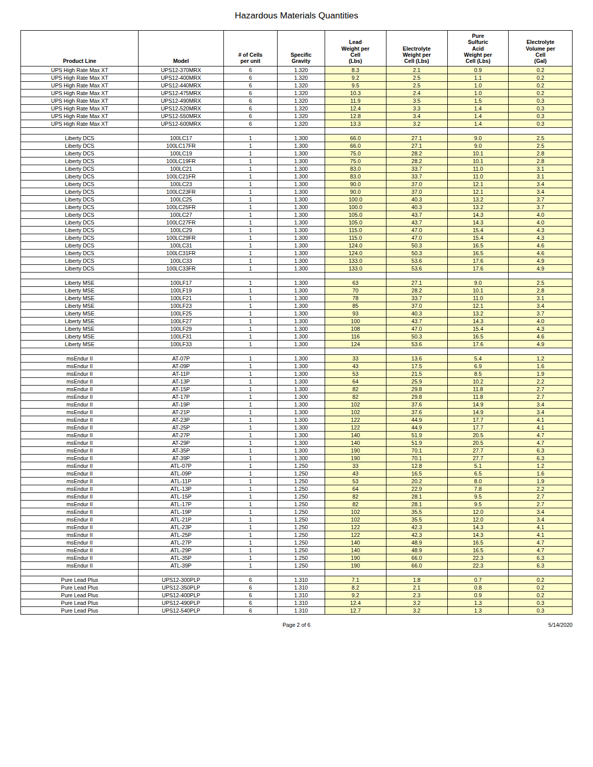Hazardous Materials Quantities
| Product Line | Model | # of Cells per unit | Specific Gravity | Lead Weight per Cell (Lbs) | Electrolyte Weight per Cell (Lbs) | Pure Sulfuric Acid Weight per Cell (Lbs) | Electrolyte Volume per Cell (Gal) |
| --- | --- | --- | --- | --- | --- | --- | --- |
| UPS High Rate Max XT | UPS12-370MRX | 6 | 1.320 | 8.3 | 2.1 | 0.9 | 0.2 |
| UPS High Rate Max XT | UPS12-400MRX | 6 | 1.320 | 9.2 | 2.5 | 1.1 | 0.2 |
| UPS High Rate Max XT | UPS12-440MRX | 6 | 1.320 | 9.5 | 2.5 | 1.0 | 0.2 |
| UPS High Rate Max XT | UPS12-475MRX | 6 | 1.320 | 10.3 | 2.4 | 1.0 | 0.2 |
| UPS High Rate Max XT | UPS12-490MRX | 6 | 1.320 | 11.9 | 3.5 | 1.5 | 0.3 |
| UPS High Rate Max XT | UPS12-520MRX | 6 | 1.320 | 12.4 | 3.3 | 1.4 | 0.3 |
| UPS High Rate Max XT | UPS12-550MRX | 6 | 1.320 | 12.8 | 3.4 | 1.4 | 0.3 |
| UPS High Rate Max XT | UPS12-600MRX | 6 | 1.320 | 13.3 | 3.2 | 1.4 | 0.3 |
| Liberty DCS | 100LC17 | 1 | 1.300 | 66.0 | 27.1 | 9.0 | 2.5 |
| Liberty DCS | 100LC17FR | 1 | 1.300 | 66.0 | 27.1 | 9.0 | 2.5 |
| Liberty DCS | 100LC19 | 1 | 1.300 | 75.0 | 28.2 | 10.1 | 2.8 |
| Liberty DCS | 100LC19FR | 1 | 1.300 | 75.0 | 28.2 | 10.1 | 2.8 |
| Liberty DCS | 100LC21 | 1 | 1.300 | 83.0 | 33.7 | 11.0 | 3.1 |
| Liberty DCS | 100LC21FR | 1 | 1.300 | 83.0 | 33.7 | 11.0 | 3.1 |
| Liberty DCS | 100LC23 | 1 | 1.300 | 90.0 | 37.0 | 12.1 | 3.4 |
| Liberty DCS | 100LC23FR | 1 | 1.300 | 90.0 | 37.0 | 12.1 | 3.4 |
| Liberty DCS | 100LC25 | 1 | 1.300 | 100.0 | 40.3 | 13.2 | 3.7 |
| Liberty DCS | 100LC25FR | 1 | 1.300 | 100.0 | 40.3 | 13.2 | 3.7 |
| Liberty DCS | 100LC27 | 1 | 1.300 | 105.0 | 43.7 | 14.3 | 4.0 |
| Liberty DCS | 100LC27FR | 1 | 1.300 | 105.0 | 43.7 | 14.3 | 4.0 |
| Liberty DCS | 100LC29 | 1 | 1.300 | 115.0 | 47.0 | 15.4 | 4.3 |
| Liberty DCS | 100LC29FR | 1 | 1.300 | 115.0 | 47.0 | 15.4 | 4.3 |
| Liberty DCS | 100LC31 | 1 | 1.300 | 124.0 | 50.3 | 16.5 | 4.6 |
| Liberty DCS | 100LC31FR | 1 | 1.300 | 124.0 | 50.3 | 16.5 | 4.6 |
| Liberty DCS | 100LC33 | 1 | 1.300 | 133.0 | 53.6 | 17.6 | 4.9 |
| Liberty DCS | 100LC33FR | 1 | 1.300 | 133.0 | 53.6 | 17.6 | 4.9 |
| Liberty MSE | 100LF17 | 1 | 1.300 | 63 | 27.1 | 9.0 | 2.5 |
| Liberty MSE | 100LF19 | 1 | 1.300 | 70 | 28.2 | 10.1 | 2.8 |
| Liberty MSE | 100LF21 | 1 | 1.300 | 78 | 33.7 | 11.0 | 3.1 |
| Liberty MSE | 100LF23 | 1 | 1.300 | 85 | 37.0 | 12.1 | 3.4 |
| Liberty MSE | 100LF25 | 1 | 1.300 | 93 | 40.3 | 13.2 | 3.7 |
| Liberty MSE | 100LF27 | 1 | 1.300 | 100 | 43.7 | 14.3 | 4.0 |
| Liberty MSE | 100LF29 | 1 | 1.300 | 108 | 47.0 | 15.4 | 4.3 |
| Liberty MSE | 100LF31 | 1 | 1.300 | 116 | 50.3 | 16.5 | 4.6 |
| Liberty MSE | 100LF33 | 1 | 1.300 | 124 | 53.6 | 17.6 | 4.9 |
| msEndur II | AT-07P | 1 | 1.300 | 33 | 13.6 | 5.4 | 1.2 |
| msEndur II | AT-09P | 1 | 1.300 | 43 | 17.5 | 6.9 | 1.6 |
| msEndur II | AT-11P | 1 | 1.300 | 53 | 21.5 | 8.5 | 1.9 |
| msEndur II | AT-13P | 1 | 1.300 | 64 | 25.9 | 10.2 | 2.2 |
| msEndur II | AT-15P | 1 | 1.300 | 82 | 29.8 | 11.8 | 2.7 |
| msEndur II | AT-17P | 1 | 1.300 | 82 | 29.8 | 11.8 | 2.7 |
| msEndur II | AT-19P | 1 | 1.300 | 102 | 37.6 | 14.9 | 3.4 |
| msEndur II | AT-21P | 1 | 1.300 | 102 | 37.6 | 14.9 | 3.4 |
| msEndur II | AT-23P | 1 | 1.300 | 122 | 44.9 | 17.7 | 4.1 |
| msEndur II | AT-25P | 1 | 1.300 | 122 | 44.9 | 17.7 | 4.1 |
| msEndur II | AT-27P | 1 | 1.300 | 140 | 51.9 | 20.5 | 4.7 |
| msEndur II | AT-29P | 1 | 1.300 | 140 | 51.9 | 20.5 | 4.7 |
| msEndur II | AT-35P | 1 | 1.300 | 190 | 70.1 | 27.7 | 6.3 |
| msEndur II | AT-39P | 1 | 1.300 | 190 | 70.1 | 27.7 | 6.3 |
| msEndur II | ATL-07P | 1 | 1.250 | 33 | 12.8 | 5.1 | 1.2 |
| msEndur II | ATL-09P | 1 | 1.250 | 43 | 16.5 | 6.5 | 1.6 |
| msEndur II | ATL-11P | 1 | 1.250 | 53 | 20.2 | 8.0 | 1.9 |
| msEndur II | ATL-13P | 1 | 1.250 | 64 | 22.9 | 7.8 | 2.2 |
| msEndur II | ATL-15P | 1 | 1.250 | 82 | 28.1 | 9.5 | 2.7 |
| msEndur II | ATL-17P | 1 | 1.250 | 82 | 28.1 | 9.5 | 2.7 |
| msEndur II | ATL-19P | 1 | 1.250 | 102 | 35.5 | 12.0 | 3.4 |
| msEndur II | ATL-21P | 1 | 1.250 | 102 | 35.5 | 12.0 | 3.4 |
| msEndur II | ATL-23P | 1 | 1.250 | 122 | 42.3 | 14.3 | 4.1 |
| msEndur II | ATL-25P | 1 | 1.250 | 122 | 42.3 | 14.3 | 4.1 |
| msEndur II | ATL-27P | 1 | 1.250 | 140 | 48.9 | 16.5 | 4.7 |
| msEndur II | ATL-29P | 1 | 1.250 | 140 | 48.9 | 16.5 | 4.7 |
| msEndur II | ATL-35P | 1 | 1.250 | 190 | 66.0 | 22.3 | 6.3 |
| msEndur II | ATL-39P | 1 | 1.250 | 190 | 66.0 | 22.3 | 6.3 |
| Pure Lead Plus | UPS12-300PLP | 6 | 1.310 | 7.1 | 1.8 | 0.7 | 0.2 |
| Pure Lead Plus | UPS12-350PLP | 6 | 1.310 | 8.2 | 2.1 | 0.8 | 0.2 |
| Pure Lead Plus | UPS12-400PLP | 6 | 1.310 | 9.2 | 2.3 | 0.9 | 0.2 |
| Pure Lead Plus | UPS12-490PLP | 6 | 1.310 | 12.4 | 3.2 | 1.3 | 0.3 |
| Pure Lead Plus | UPS12-540PLP | 6 | 1.310 | 12.7 | 3.2 | 1.3 | 0.3 |
Page 2 of 6
5/14/2020